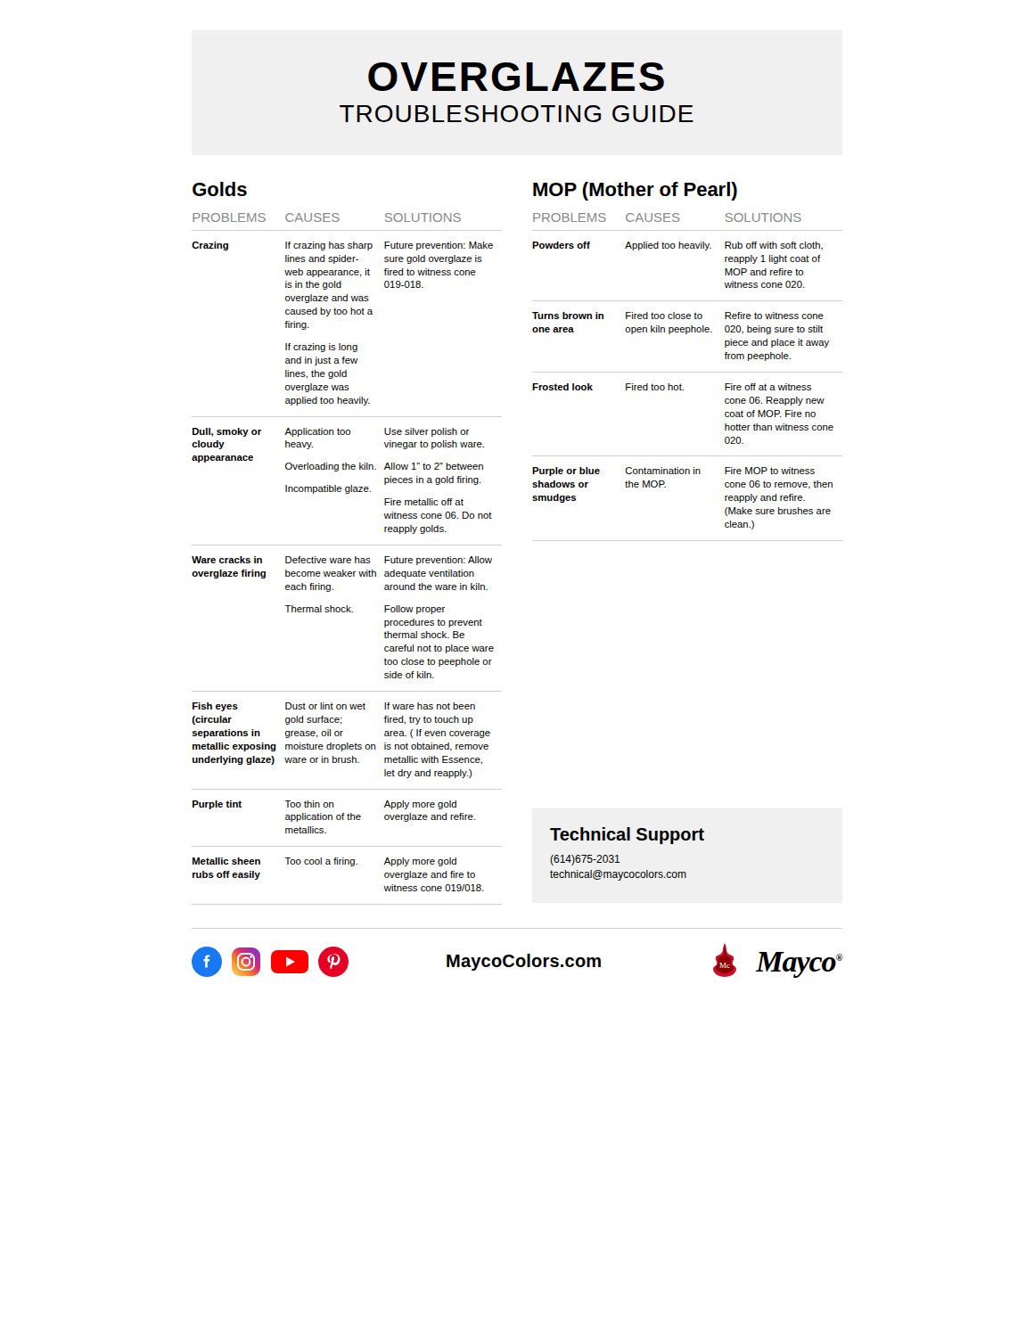OVERGLAZES
TROUBLESHOOTING GUIDE
Golds
| PROBLEMS | CAUSES | SOLUTIONS |
| --- | --- | --- |
| Crazing | If crazing has sharp lines and spider-web appearance, it is in the gold overglaze and was caused by too hot a firing. If crazing is long and in just a few lines, the gold overglaze was applied too heavily. | Future prevention: Make sure gold overglaze is fired to witness cone 019-018. |
| Dull, smoky or cloudy appearanace | Application too heavy. Overloading the kiln. Incompatible glaze. | Use silver polish or vinegar to polish ware. Allow 1” to 2” between pieces in a gold firing. Fire metallic off at witness cone 06. Do not reapply golds. |
| Ware cracks in overglaze firing | Defective ware has become weaker with each firing. Thermal shock. | Future prevention: Allow adequate ventilation around the ware in kiln. Follow proper procedures to prevent thermal shock. Be careful not to place ware too close to peephole or side of kiln. |
| Fish eyes (circular separations in metallic exposing underlying glaze) | Dust or lint on wet gold surface; grease, oil or moisture droplets on ware or in brush. | If ware has not been fired, try to touch up area. ( If even coverage is not obtained, remove metallic with Essence, let dry and reapply.) |
| Purple tint | Too thin on application of the metallics. | Apply more gold overglaze and refire. |
| Metallic sheen rubs off easily | Too cool a firing. | Apply more gold overglaze and fire to witness cone 019/018. |
MOP (Mother of Pearl)
| PROBLEMS | CAUSES | SOLUTIONS |
| --- | --- | --- |
| Powders off | Applied too heavily. | Rub off with soft cloth, reapply 1 light coat of MOP and refire to witness cone 020. |
| Turns brown in one area | Fired too close to open kiln peephole. | Refire to witness cone 020, being sure to stilt piece and place it away from peephole. |
| Frosted look | Fired too hot. | Fire off at a witness cone 06. Reapply new coat of MOP. Fire no hotter than witness cone 020. |
| Purple or blue shadows or smudges | Contamination in the MOP. | Fire MOP to witness cone 06 to remove, then reapply and refire. (Make sure brushes are clean.) |
Technical Support
(614)675-2031
technical@maycocolors.com
MaycoColors.com
Mc Mayco®